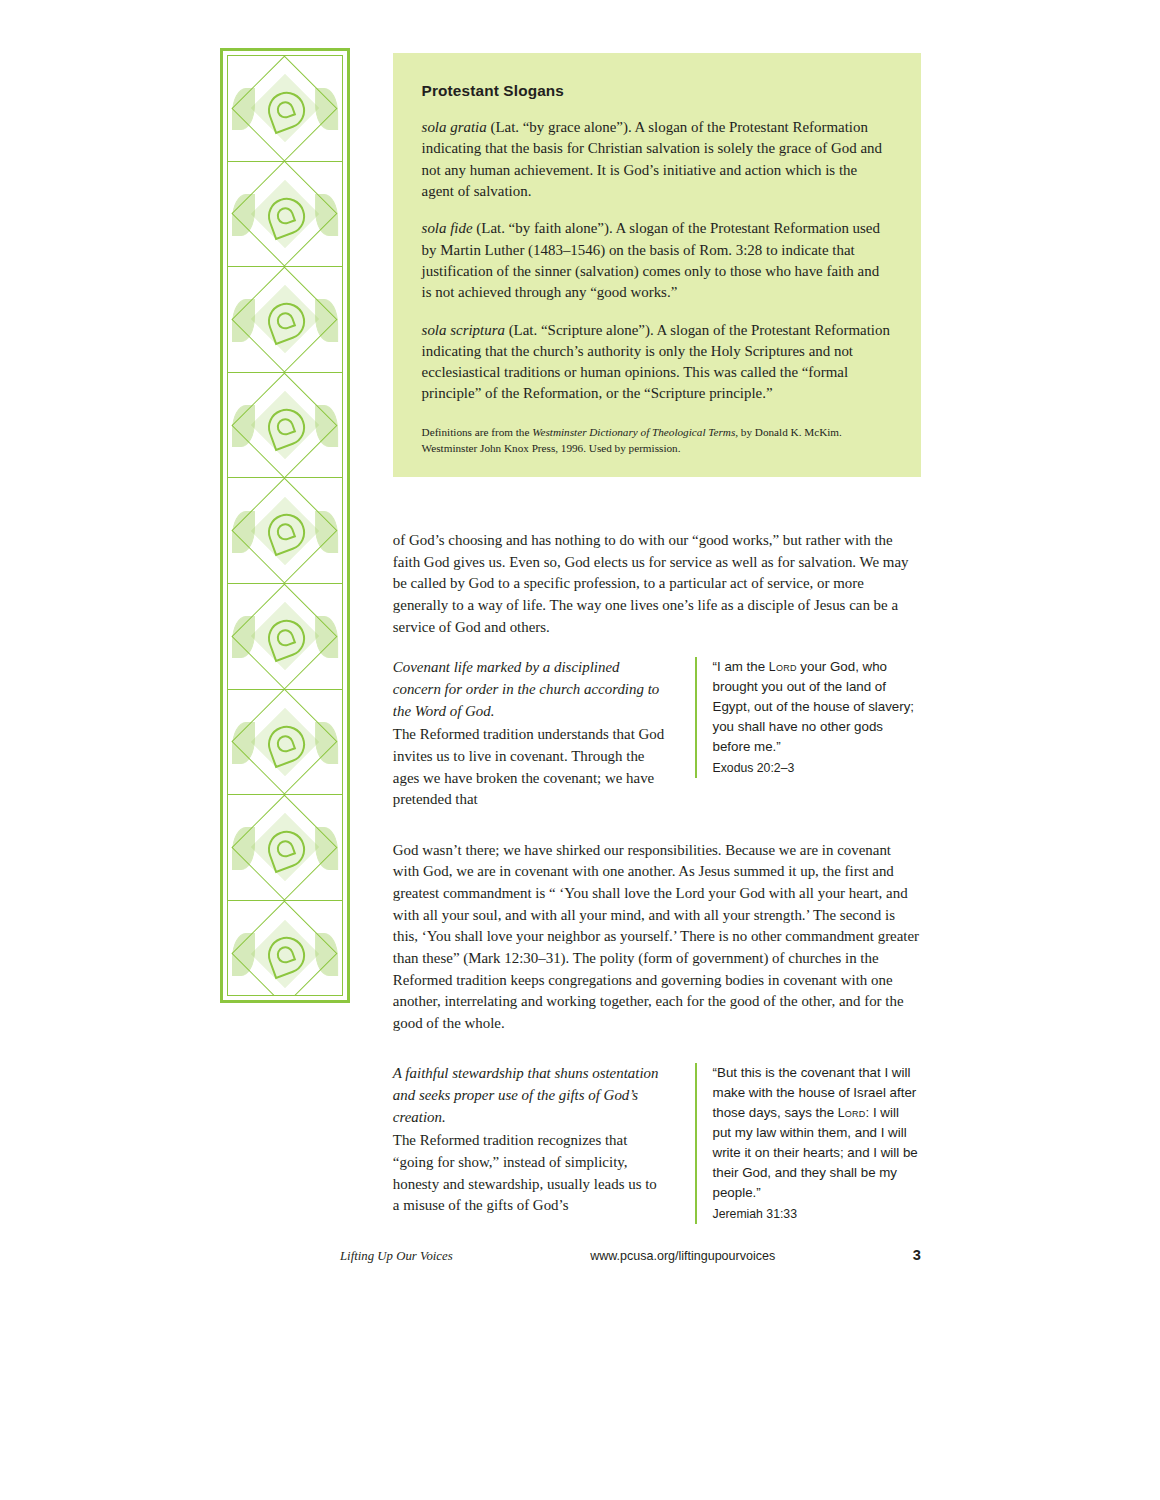Protestant Slogans
sola gratia (Lat. “by grace alone”). A slogan of the Protestant Reformation indicating that the basis for Christian salvation is solely the grace of God and not any human achievement. It is God’s initiative and action which is the agent of salvation.
sola fide (Lat. “by faith alone”). A slogan of the Protestant Reformation used by Martin Luther (1483–1546) on the basis of Rom. 3:28 to indicate that justification of the sinner (salvation) comes only to those who have faith and is not achieved through any “good works.”
sola scriptura (Lat. “Scripture alone”). A slogan of the Protestant Reformation indicating that the church’s authority is only the Holy Scriptures and not ecclesiastical traditions or human opinions. This was called the “formal principle” of the Reformation, or the “Scripture principle.”
Definitions are from the Westminster Dictionary of Theological Terms, by Donald K. McKim. Westminster John Knox Press, 1996. Used by permission.
of God’s choosing and has nothing to do with our “good works,” but rather with the faith God gives us. Even so, God elects us for service as well as for salvation. We may be called by God to a specific profession, to a particular act of service, or more generally to a way of life. The way one lives one’s life as a disciple of Jesus can be a service of God and others.
Covenant life marked by a disciplined concern for order in the church according to the Word of God.
The Reformed tradition understands that God invites us to live in covenant. Through the ages we have broken the covenant; we have pretended that
“I am the Lord your God, who brought you out of the land of Egypt, out of the house of slavery; you shall have no other gods before me.”
Exodus 20:2–3
God wasn’t there; we have shirked our responsibilities. Because we are in covenant with God, we are in covenant with one another. As Jesus summed it up, the first and greatest commandment is “ ‘You shall love the Lord your God with all your heart, and with all your soul, and with all your mind, and with all your strength.’ The second is this, ‘You shall love your neighbor as yourself.’ There is no other commandment greater than these” (Mark 12:30–31). The polity (form of government) of churches in the Reformed tradition keeps congregations and governing bodies in covenant with one another, interrelating and working together, each for the good of the other, and for the good of the whole.
A faithful stewardship that shuns ostentation and seeks proper use of the gifts of God’s creation.
The Reformed tradition recognizes that “going for show,” instead of simplicity, honesty and stewardship, usually leads us to a misuse of the gifts of God’s
“But this is the covenant that I will make with the house of Israel after those days, says the Lord: I will put my law within them, and I will write it on their hearts; and I will be their God, and they shall be my people.”
Jeremiah 31:33
Lifting Up Our Voices www.pcusa.org/liftingupourvoices 3